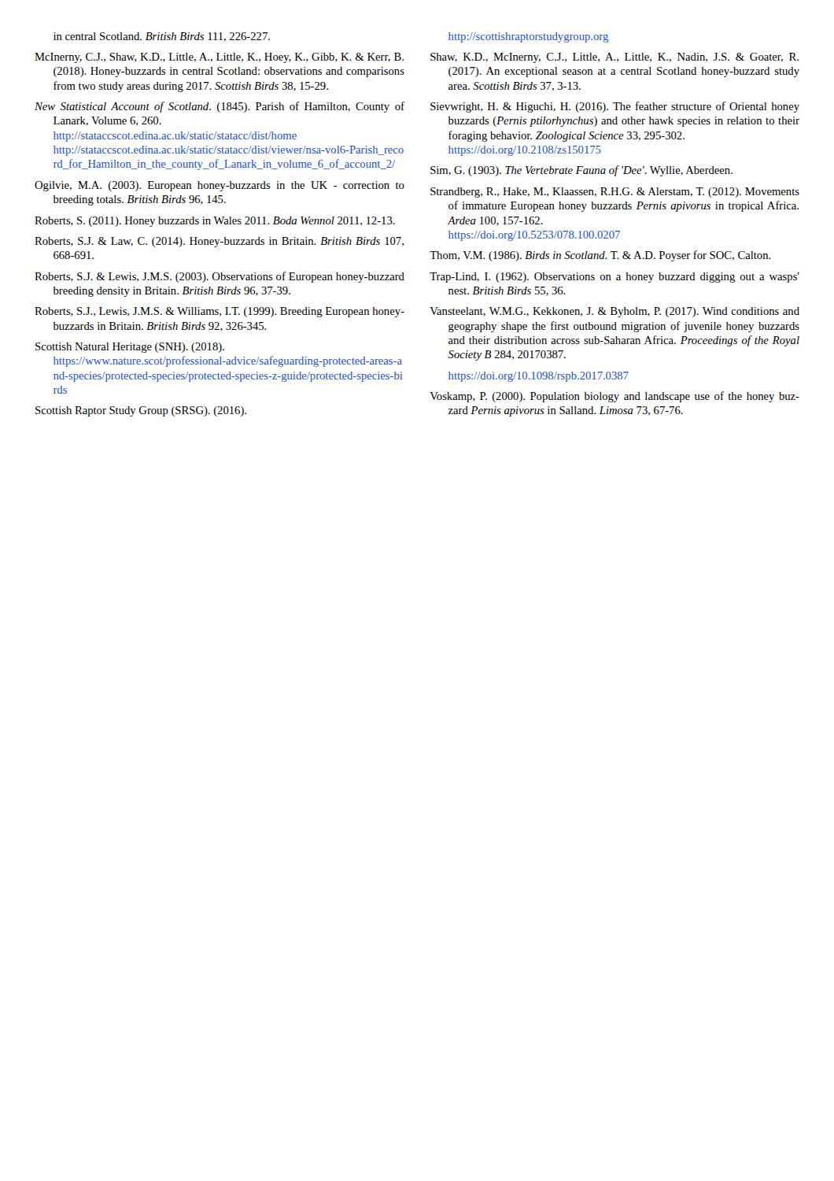in central Scotland. British Birds 111, 226-227.
McInerny, C.J., Shaw, K.D., Little, A., Little, K., Hoey, K., Gibb, K. & Kerr, B. (2018). Honey-buzzards in central Scotland: observations and comparisons from two study areas during 2017. Scottish Birds 38, 15-29.
New Statistical Account of Scotland. (1845). Parish of Hamilton, County of Lanark, Volume 6, 260. http://stataccscot.edina.ac.uk/static/statacc/dist/home http://stataccscot.edina.ac.uk/static/statacc/dist/viewer/nsa-vol6-Parish_record_for_Hamilton_in_the_county_of_Lanark_in_volume_6_of_account_2/
Ogilvie, M.A. (2003). European honey-buzzards in the UK - correction to breeding totals. British Birds 96, 145.
Roberts, S. (2011). Honey buzzards in Wales 2011. Boda Wennol 2011, 12-13.
Roberts, S.J. & Law, C. (2014). Honey-buzzards in Britain. British Birds 107, 668-691.
Roberts, S.J. & Lewis, J.M.S. (2003). Observations of European honey-buzzard breeding density in Britain. British Birds 96, 37-39.
Roberts, S.J., Lewis, J.M.S. & Williams, I.T. (1999). Breeding European honey-buzzards in Britain. British Birds 92, 326-345.
Scottish Natural Heritage (SNH). (2018). https://www.nature.scot/professional-advice/safeguarding-protected-areas-and-species/protected-species/protected-species-z-guide/protected-species-birds
Scottish Raptor Study Group (SRSG). (2016). http://scottishraptorstudygroup.org
Shaw, K.D., McInerny, C.J., Little, A., Little, K., Nadin, J.S. & Goater, R. (2017). An exceptional season at a central Scotland honey-buzzard study area. Scottish Birds 37, 3-13.
Sievwright, H. & Higuchi, H. (2016). The feather structure of Oriental honey buzzards (Pernis ptilorhynchus) and other hawk species in relation to their foraging behavior. Zoological Science 33, 295-302. https://doi.org/10.2108/zs150175
Sim, G. (1903). The Vertebrate Fauna of 'Dee'. Wyllie, Aberdeen.
Strandberg, R., Hake, M., Klaassen, R.H.G. & Alerstam, T. (2012). Movements of immature European honey buzzards Pernis apivorus in tropical Africa. Ardea 100, 157-162. https://doi.org/10.5253/078.100.0207
Thom, V.M. (1986). Birds in Scotland. T. & A.D. Poyser for SOC, Calton.
Trap-Lind, I. (1962). Observations on a honey buzzard digging out a wasps' nest. British Birds 55, 36.
Vansteelant, W.M.G., Kekkonen, J. & Byholm, P. (2017). Wind conditions and geography shape the first outbound migration of juvenile honey buzzards and their distribution across sub-Saharan Africa. Proceedings of the Royal Society B 284, 20170387.
https://doi.org/10.1098/rspb.2017.0387
Voskamp, P. (2000). Population biology and landscape use of the honey buzzard Pernis apivorus in Salland. Limosa 73, 67-76.